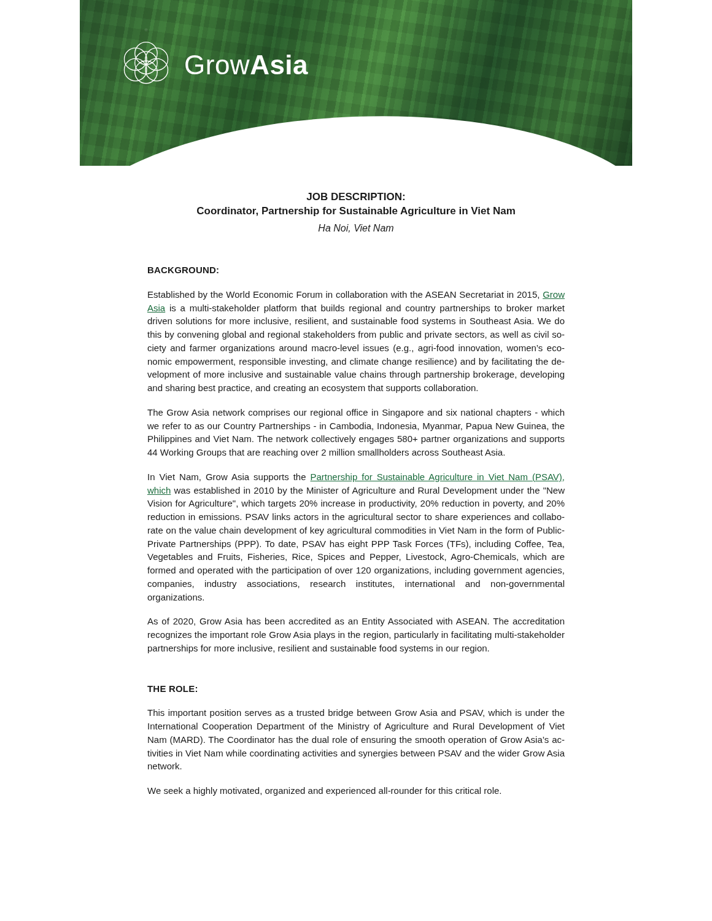GrowAsia
JOB DESCRIPTION: Coordinator, Partnership for Sustainable Agriculture in Viet Nam
Ha Noi, Viet Nam
BACKGROUND:
Established by the World Economic Forum in collaboration with the ASEAN Secretariat in 2015, Grow Asia is a multi-stakeholder platform that builds regional and country partnerships to broker market driven solutions for more inclusive, resilient, and sustainable food systems in Southeast Asia. We do this by convening global and regional stakeholders from public and private sectors, as well as civil society and farmer organizations around macro-level issues (e.g., agri-food innovation, women’s economic empowerment, responsible investing, and climate change resilience) and by facilitating the development of more inclusive and sustainable value chains through partnership brokerage, developing and sharing best practice, and creating an ecosystem that supports collaboration.
The Grow Asia network comprises our regional office in Singapore and six national chapters - which we refer to as our Country Partnerships - in Cambodia, Indonesia, Myanmar, Papua New Guinea, the Philippines and Viet Nam. The network collectively engages 580+ partner organizations and supports 44 Working Groups that are reaching over 2 million smallholders across Southeast Asia.
In Viet Nam, Grow Asia supports the Partnership for Sustainable Agriculture in Viet Nam (PSAV), which was established in 2010 by the Minister of Agriculture and Rural Development under the "New Vision for Agriculture", which targets 20% increase in productivity, 20% reduction in poverty, and 20% reduction in emissions. PSAV links actors in the agricultural sector to share experiences and collaborate on the value chain development of key agricultural commodities in Viet Nam in the form of Public-Private Partnerships (PPP). To date, PSAV has eight PPP Task Forces (TFs), including Coffee, Tea, Vegetables and Fruits, Fisheries, Rice, Spices and Pepper, Livestock, Agro-Chemicals, which are formed and operated with the participation of over 120 organizations, including government agencies, companies, industry associations, research institutes, international and non-governmental organizations.
As of 2020, Grow Asia has been accredited as an Entity Associated with ASEAN. The accreditation recognizes the important role Grow Asia plays in the region, particularly in facilitating multi-stakeholder partnerships for more inclusive, resilient and sustainable food systems in our region.
THE ROLE:
This important position serves as a trusted bridge between Grow Asia and PSAV, which is under the International Cooperation Department of the Ministry of Agriculture and Rural Development of Viet Nam (MARD). The Coordinator has the dual role of ensuring the smooth operation of Grow Asia’s activities in Viet Nam while coordinating activities and synergies between PSAV and the wider Grow Asia network.
We seek a highly motivated, organized and experienced all-rounder for this critical role.